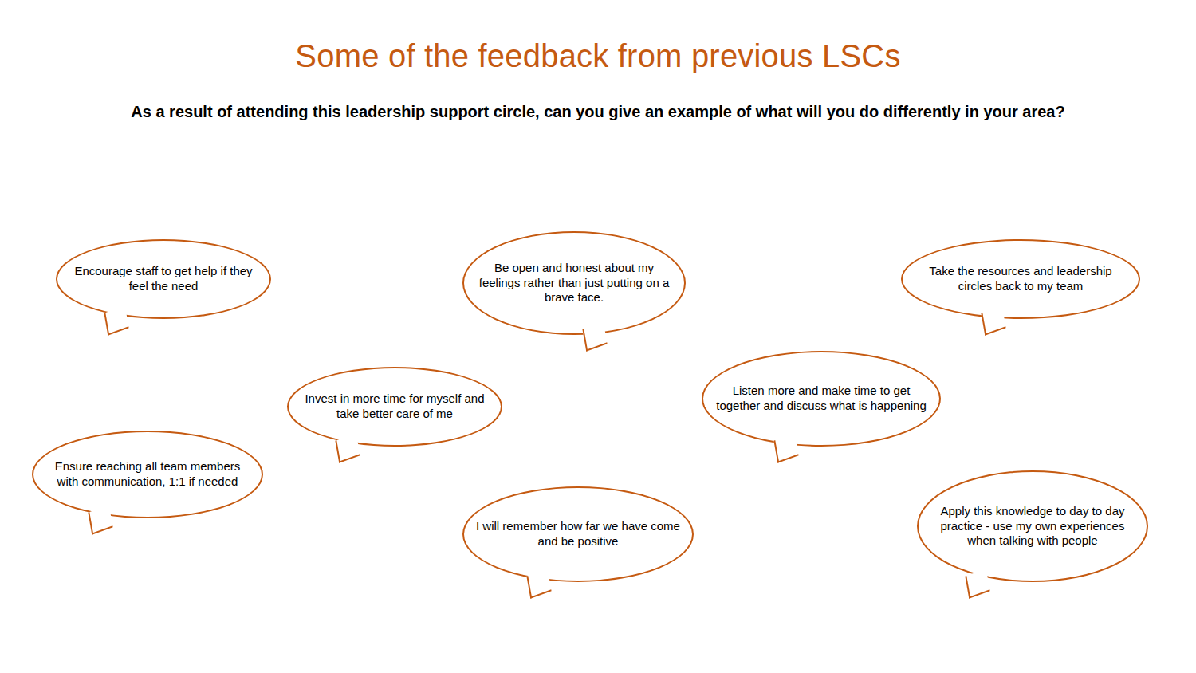Some of the feedback from previous LSCs
As a result of attending this leadership support circle, can you give an example of what will you do differently in your area?
Encourage staff to get help if they feel the need
Ensure reaching all team members with communication, 1:1 if needed
Invest in more time for myself and take better care of me
Be open and honest about my feelings rather than just putting on a brave face.
I will remember how far we have come and be positive
Listen more and make time to get together and discuss what is happening
Take the resources and leadership circles back to my team
Apply this knowledge to day to day practice - use my own experiences when talking with people